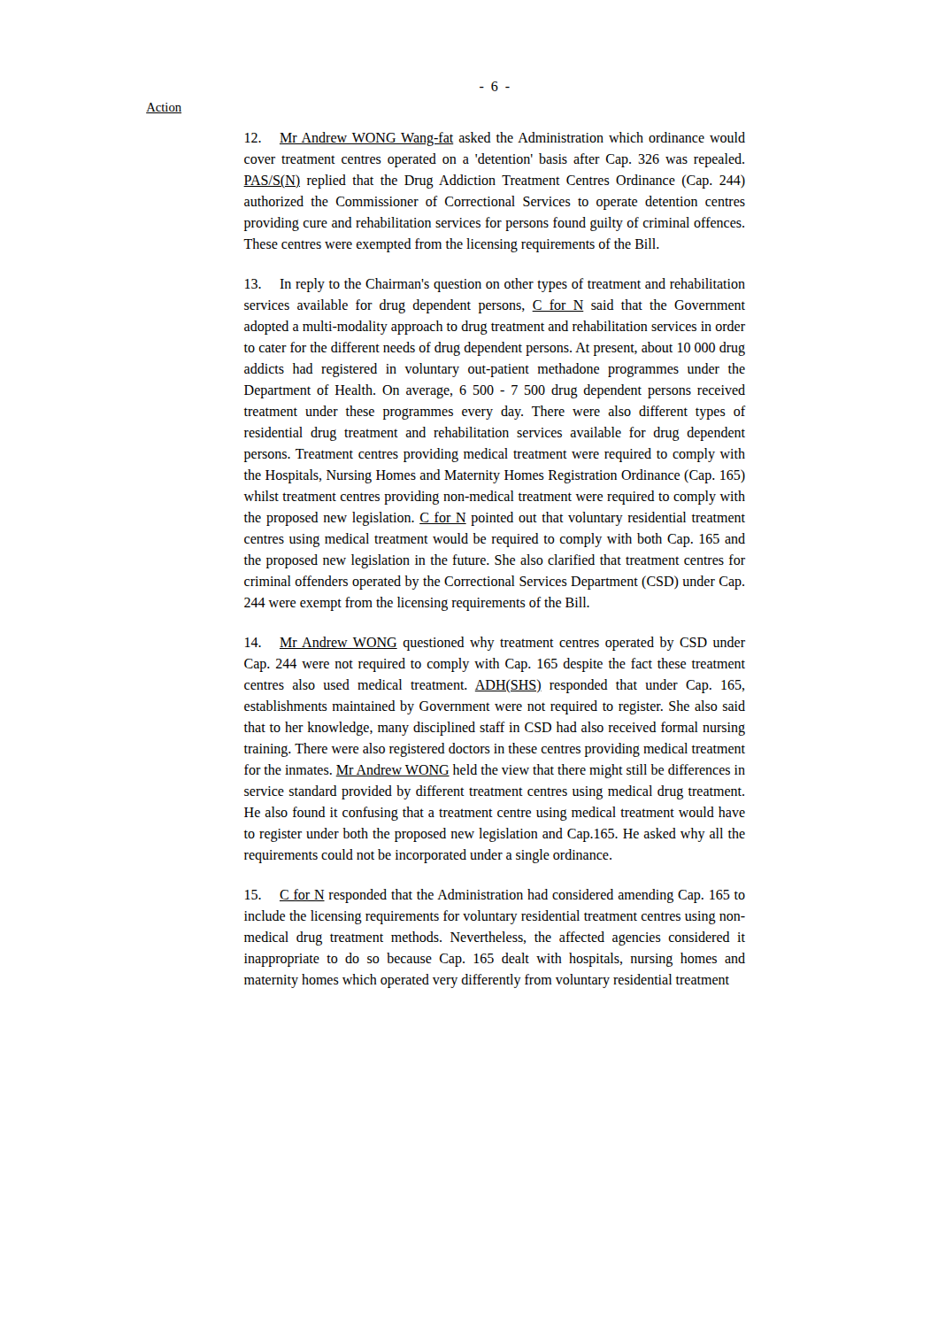- 6 -
Action
12. Mr Andrew WONG Wang-fat asked the Administration which ordinance would cover treatment centres operated on a 'detention' basis after Cap. 326 was repealed. PAS/S(N) replied that the Drug Addiction Treatment Centres Ordinance (Cap. 244) authorized the Commissioner of Correctional Services to operate detention centres providing cure and rehabilitation services for persons found guilty of criminal offences. These centres were exempted from the licensing requirements of the Bill.
13. In reply to the Chairman's question on other types of treatment and rehabilitation services available for drug dependent persons, C for N said that the Government adopted a multi-modality approach to drug treatment and rehabilitation services in order to cater for the different needs of drug dependent persons. At present, about 10 000 drug addicts had registered in voluntary out-patient methadone programmes under the Department of Health. On average, 6 500 - 7 500 drug dependent persons received treatment under these programmes every day. There were also different types of residential drug treatment and rehabilitation services available for drug dependent persons. Treatment centres providing medical treatment were required to comply with the Hospitals, Nursing Homes and Maternity Homes Registration Ordinance (Cap. 165) whilst treatment centres providing non-medical treatment were required to comply with the proposed new legislation. C for N pointed out that voluntary residential treatment centres using medical treatment would be required to comply with both Cap. 165 and the proposed new legislation in the future. She also clarified that treatment centres for criminal offenders operated by the Correctional Services Department (CSD) under Cap. 244 were exempt from the licensing requirements of the Bill.
14. Mr Andrew WONG questioned why treatment centres operated by CSD under Cap. 244 were not required to comply with Cap. 165 despite the fact these treatment centres also used medical treatment. ADH(SHS) responded that under Cap. 165, establishments maintained by Government were not required to register. She also said that to her knowledge, many disciplined staff in CSD had also received formal nursing training. There were also registered doctors in these centres providing medical treatment for the inmates. Mr Andrew WONG held the view that there might still be differences in service standard provided by different treatment centres using medical drug treatment. He also found it confusing that a treatment centre using medical treatment would have to register under both the proposed new legislation and Cap.165. He asked why all the requirements could not be incorporated under a single ordinance.
15. C for N responded that the Administration had considered amending Cap. 165 to include the licensing requirements for voluntary residential treatment centres using non-medical drug treatment methods. Nevertheless, the affected agencies considered it inappropriate to do so because Cap. 165 dealt with hospitals, nursing homes and maternity homes which operated very differently from voluntary residential treatment